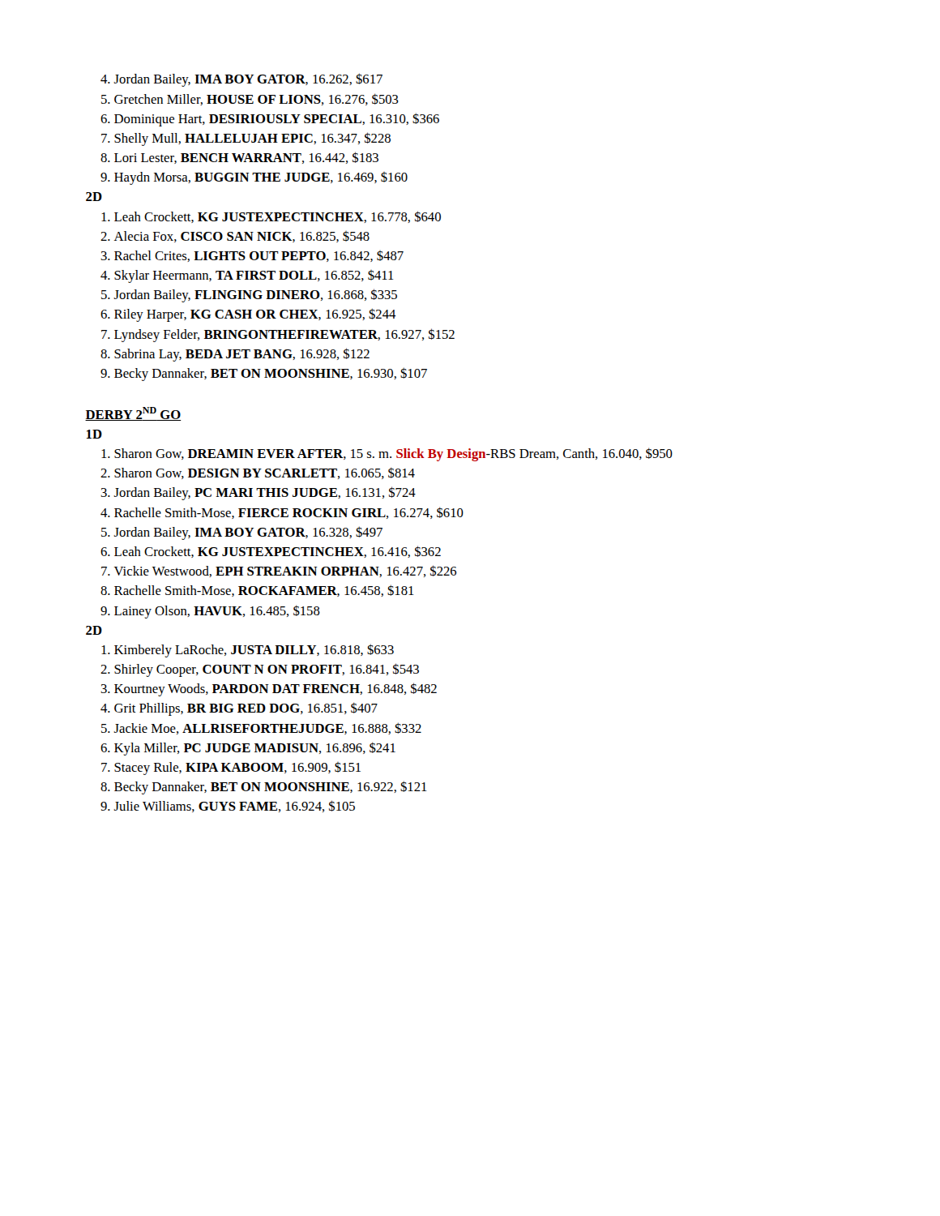Jordan Bailey, IMA BOY GATOR, 16.262, $617
Gretchen Miller, HOUSE OF LIONS, 16.276, $503
Dominique Hart, DESIRIOUSLY SPECIAL, 16.310, $366
Shelly Mull, HALLELUJAH EPIC, 16.347, $228
Lori Lester, BENCH WARRANT, 16.442, $183
Haydn Morsa, BUGGIN THE JUDGE, 16.469, $160
2D
Leah Crockett, KG JUSTEXPECTINCHEX, 16.778, $640
Alecia Fox, CISCO SAN NICK, 16.825, $548
Rachel Crites, LIGHTS OUT PEPTO, 16.842, $487
Skylar Heermann, TA FIRST DOLL, 16.852, $411
Jordan Bailey, FLINGING DINERO, 16.868, $335
Riley Harper, KG CASH OR CHEX, 16.925, $244
Lyndsey Felder, BRINGONTHEFIREWATER, 16.927, $152
Sabrina Lay, BEDA JET BANG, 16.928, $122
Becky Dannaker, BET ON MOONSHINE, 16.930, $107
DERBY 2ND GO
1D
Sharon Gow, DREAMIN EVER AFTER, 15 s. m. Slick By Design-RBS Dream, Canth, 16.040, $950
Sharon Gow, DESIGN BY SCARLETT, 16.065, $814
Jordan Bailey, PC MARI THIS JUDGE, 16.131, $724
Rachelle Smith-Mose, FIERCE ROCKIN GIRL, 16.274, $610
Jordan Bailey, IMA BOY GATOR, 16.328, $497
Leah Crockett, KG JUSTEXPECTINCHEX, 16.416, $362
Vickie Westwood, EPH STREAKIN ORPHAN, 16.427, $226
Rachelle Smith-Mose, ROCKAFAMER, 16.458, $181
Lainey Olson, HAVUK, 16.485, $158
2D
Kimberely LaRoche, JUSTA DILLY, 16.818, $633
Shirley Cooper, COUNT N ON PROFIT, 16.841, $543
Kourtney Woods, PARDON DAT FRENCH, 16.848, $482
Grit Phillips, BR BIG RED DOG, 16.851, $407
Jackie Moe, ALLRISEFORTHEJUDGE, 16.888, $332
Kyla Miller, PC JUDGE MADISUN, 16.896, $241
Stacey Rule, KIPA KABOOM, 16.909, $151
Becky Dannaker, BET ON MOONSHINE, 16.922, $121
Julie Williams, GUYS FAME, 16.924, $105